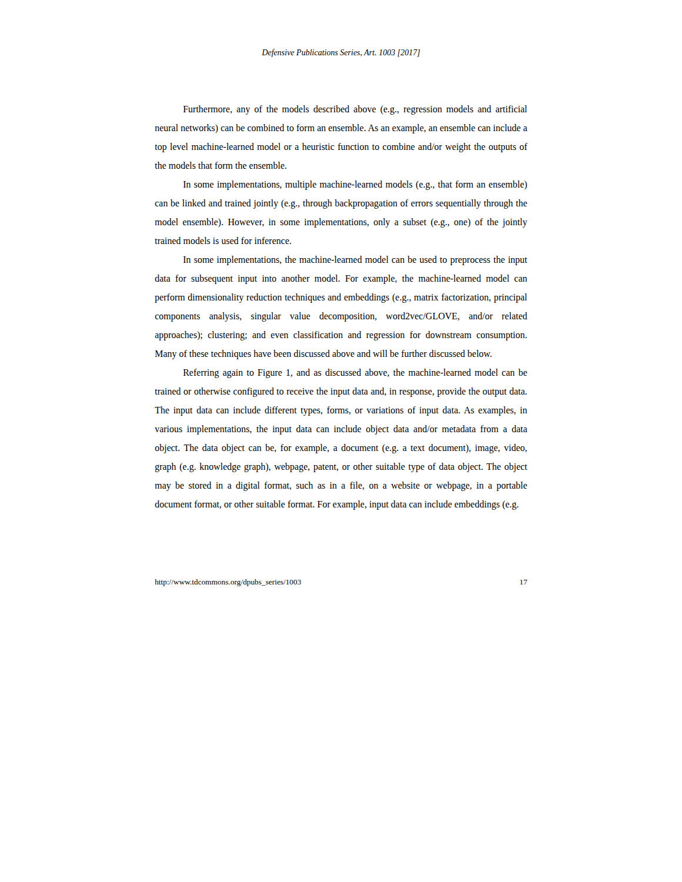Defensive Publications Series, Art. 1003 [2017]
Furthermore, any of the models described above (e.g., regression models and artificial neural networks) can be combined to form an ensemble. As an example, an ensemble can include a top level machine-learned model or a heuristic function to combine and/or weight the outputs of the models that form the ensemble.
In some implementations, multiple machine-learned models (e.g., that form an ensemble) can be linked and trained jointly (e.g., through backpropagation of errors sequentially through the model ensemble). However, in some implementations, only a subset (e.g., one) of the jointly trained models is used for inference.
In some implementations, the machine-learned model can be used to preprocess the input data for subsequent input into another model. For example, the machine-learned model can perform dimensionality reduction techniques and embeddings (e.g., matrix factorization, principal components analysis, singular value decomposition, word2vec/GLOVE, and/or related approaches); clustering; and even classification and regression for downstream consumption. Many of these techniques have been discussed above and will be further discussed below.
Referring again to Figure 1, and as discussed above, the machine-learned model can be trained or otherwise configured to receive the input data and, in response, provide the output data. The input data can include different types, forms, or variations of input data. As examples, in various implementations, the input data can include object data and/or metadata from a data object. The data object can be, for example, a document (e.g. a text document), image, video, graph (e.g. knowledge graph), webpage, patent, or other suitable type of data object. The object may be stored in a digital format, such as in a file, on a website or webpage, in a portable document format, or other suitable format. For example, input data can include embeddings (e.g.
http://www.tdcommons.org/dpubs_series/1003
17